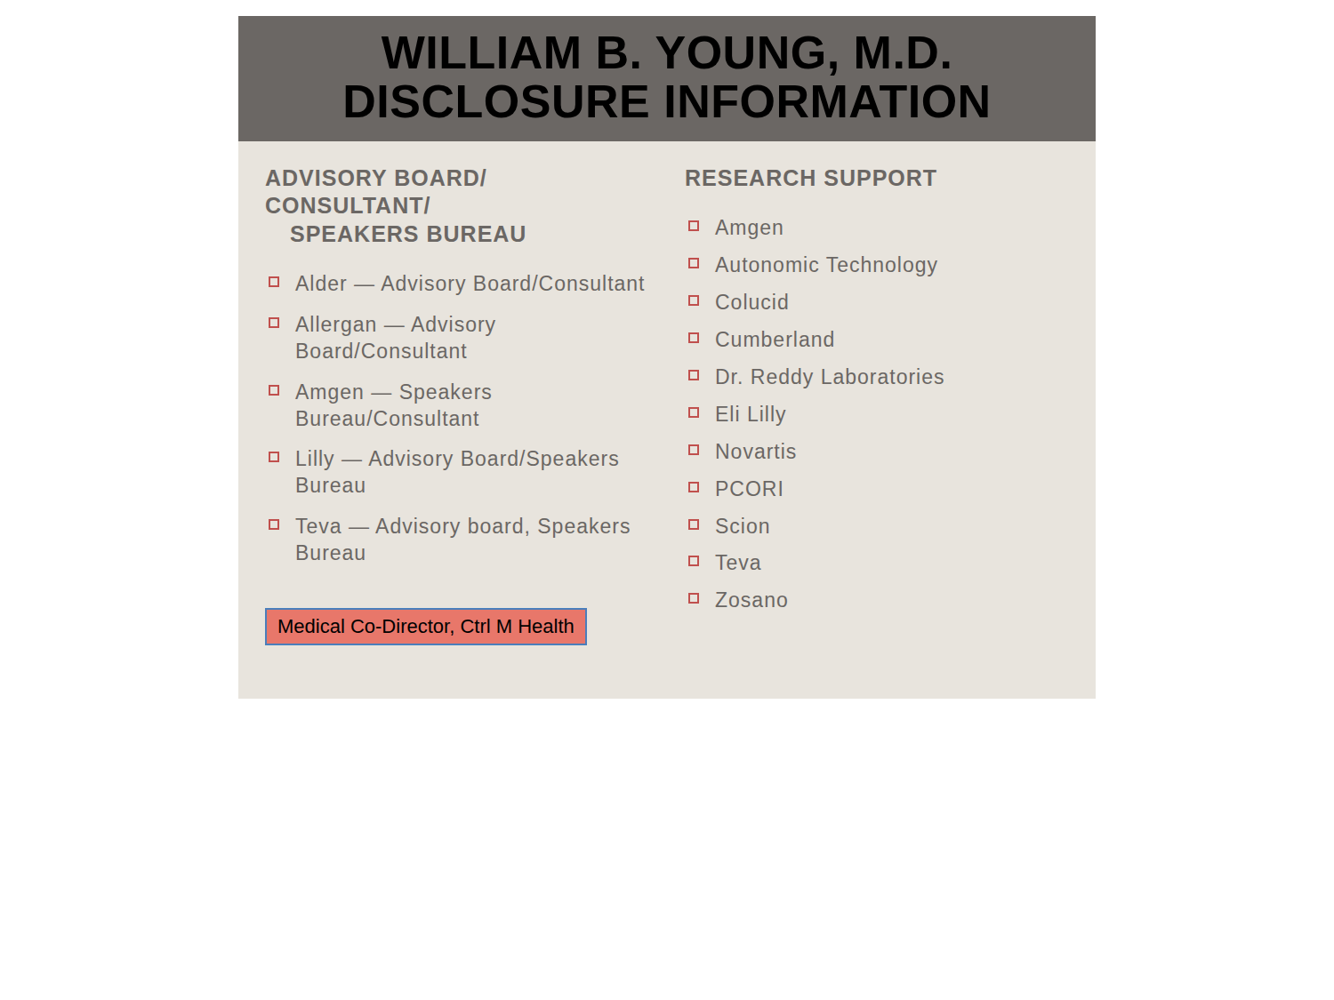William B. Young, M.D.
Disclosure Information
Advisory Board/ Consultant/Speakers Bureau
Alder — Advisory Board/Consultant
Allergan — Advisory Board/Consultant
Amgen — Speakers Bureau/Consultant
Lilly — Advisory Board/Speakers Bureau
Teva — Advisory board, Speakers Bureau
Medical Co-Director, Ctrl M Health
Research Support
Amgen
Autonomic Technology
Colucid
Cumberland
Dr. Reddy Laboratories
Eli Lilly
Novartis
PCORI
Scion
Teva
Zosano